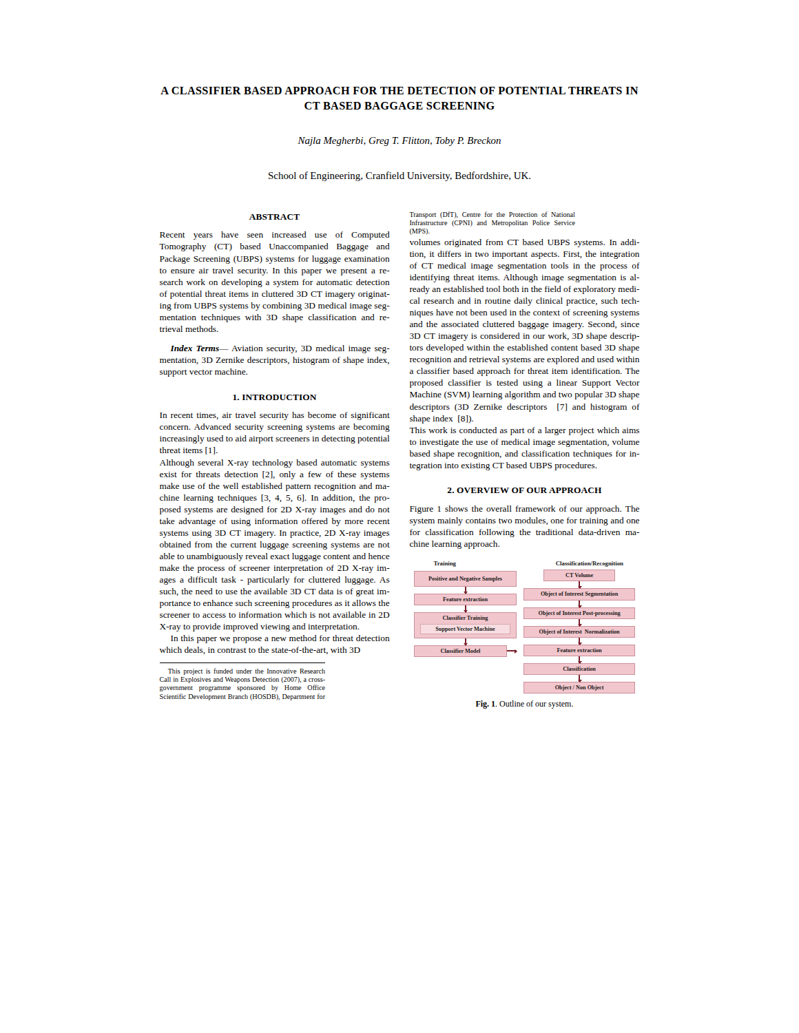A Classifier Based Approach for the Detection of Potential Threats in CT Based Baggage Screening
Najla Megherbi, Greg T. Flitton, Toby P. Breckon
School of Engineering, Cranfield University, Bedfordshire, UK.
Abstract
Recent years have seen increased use of Computed Tomography (CT) based Unaccompanied Baggage and Package Screening (UBPS) systems for luggage examination to ensure air travel security. In this paper we present a research work on developing a system for automatic detection of potential threat items in cluttered 3D CT imagery originating from UBPS systems by combining 3D medical image segmentation techniques with 3D shape classification and retrieval methods.
Index Terms— Aviation security, 3D medical image segmentation, 3D Zernike descriptors, histogram of shape index, support vector machine.
1. Introduction
In recent times, air travel security has become of significant concern. Advanced security screening systems are becoming increasingly used to aid airport screeners in detecting potential threat items [1].
Although several X-ray technology based automatic systems exist for threats detection [2], only a few of these systems make use of the well established pattern recognition and machine learning techniques [3, 4, 5, 6]. In addition, the proposed systems are designed for 2D X-ray images and do not take advantage of using information offered by more recent systems using 3D CT imagery. In practice, 2D X-ray images obtained from the current luggage screening systems are not able to unambiguously reveal exact luggage content and hence make the process of screener interpretation of 2D X-ray images a difficult task - particularly for cluttered luggage. As such, the need to use the available 3D CT data is of great importance to enhance such screening procedures as it allows the screener to access to information which is not available in 2D X-ray to provide improved viewing and interpretation.
In this paper we propose a new method for threat detection which deals, in contrast to the state-of-the-art, with 3D
This project is funded under the Innovative Research Call in Explosives and Weapons Detection (2007), a cross-government programme sponsored by Home Office Scientific Development Branch (HOSDB), Department for Transport (DfT), Centre for the Protection of National Infrastructure (CPNI) and Metropolitan Police Service (MPS).
volumes originated from CT based UBPS systems. In addition, it differs in two important aspects. First, the integration of CT medical image segmentation tools in the process of identifying threat items. Although image segmentation is already an established tool both in the field of exploratory medical research and in routine daily clinical practice, such techniques have not been used in the context of screening systems and the associated cluttered baggage imagery. Second, since 3D CT imagery is considered in our work, 3D shape descriptors developed within the established content based 3D shape recognition and retrieval systems are explored and used within a classifier based approach for threat item identification. The proposed classifier is tested using a linear Support Vector Machine (SVM) learning algorithm and two popular 3D shape descriptors (3D Zernike descriptors [7] and histogram of shape index [8]).
This work is conducted as part of a larger project which aims to investigate the use of medical image segmentation, volume based shape recognition, and classification techniques for integration into existing CT based UBPS procedures.
2. Overview of our approach
Figure 1 shows the overall framework of our approach. The system mainly contains two modules, one for training and one for classification following the traditional data-driven machine learning approach.
Training Classification/Recognition
Positive and Negative Samples
Feature extraction
Classifier Training
Support Vector Machine
Classifier Model
CT Volume
Object of Interest Segmentation
Object of Interest Post-processing
Object of Interest Normalization
Feature extraction
Classification
Object / Non Object
Fig. 1. Outline of our system.